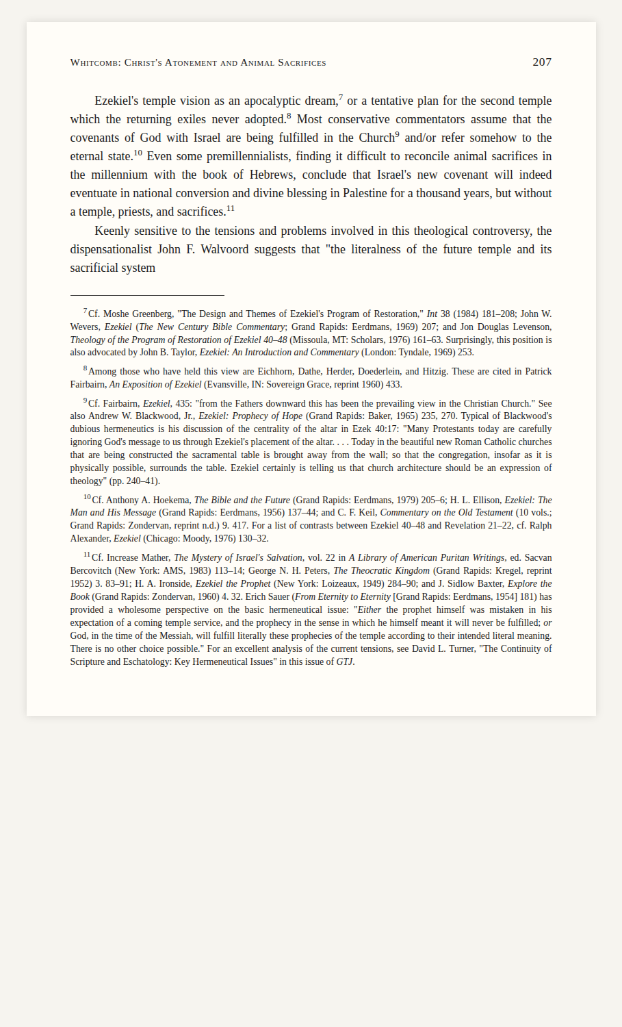Whitcomb: Christ's Atonement and Animal Sacrifices 207
Ezekiel's temple vision as an apocalyptic dream,7 or a tentative plan for the second temple which the returning exiles never adopted.8 Most conservative commentators assume that the covenants of God with Israel are being fulfilled in the Church9 and/or refer somehow to the eternal state.10 Even some premillennialists, finding it difficult to reconcile animal sacrifices in the millennium with the book of Hebrews, conclude that Israel's new covenant will indeed eventuate in national conversion and divine blessing in Palestine for a thousand years, but without a temple, priests, and sacrifices.11
Keenly sensitive to the tensions and problems involved in this theological controversy, the dispensationalist John F. Walvoord suggests that "the literalness of the future temple and its sacrificial system
7 Cf. Moshe Greenberg, "The Design and Themes of Ezekiel's Program of Restoration," Int 38 (1984) 181–208; John W. Wevers, Ezekiel (The New Century Bible Commentary; Grand Rapids: Eerdmans, 1969) 207; and Jon Douglas Levenson, Theology of the Program of Restoration of Ezekiel 40–48 (Missoula, MT: Scholars, 1976) 161–63. Surprisingly, this position is also advocated by John B. Taylor, Ezekiel: An Introduction and Commentary (London: Tyndale, 1969) 253.
8 Among those who have held this view are Eichhorn, Dathe, Herder, Doederlein, and Hitzig. These are cited in Patrick Fairbairn, An Exposition of Ezekiel (Evansville, IN: Sovereign Grace, reprint 1960) 433.
9 Cf. Fairbairn, Ezekiel, 435: "from the Fathers downward this has been the prevailing view in the Christian Church." See also Andrew W. Blackwood, Jr., Ezekiel: Prophecy of Hope (Grand Rapids: Baker, 1965) 235, 270. Typical of Blackwood's dubious hermeneutics is his discussion of the centrality of the altar in Ezek 40:17: "Many Protestants today are carefully ignoring God's message to us through Ezekiel's placement of the altar. . . . Today in the beautiful new Roman Catholic churches that are being constructed the sacramental table is brought away from the wall; so that the congregation, insofar as it is physically possible, surrounds the table. Ezekiel certainly is telling us that church architecture should be an expression of theology" (pp. 240–41).
10 Cf. Anthony A. Hoekema, The Bible and the Future (Grand Rapids: Eerdmans, 1979) 205–6; H. L. Ellison, Ezekiel: The Man and His Message (Grand Rapids: Eerdmans, 1956) 137–44; and C. F. Keil, Commentary on the Old Testament (10 vols.; Grand Rapids: Zondervan, reprint n.d.) 9. 417. For a list of contrasts between Ezekiel 40–48 and Revelation 21–22, cf. Ralph Alexander, Ezekiel (Chicago: Moody, 1976) 130–32.
11 Cf. Increase Mather, The Mystery of Israel's Salvation, vol. 22 in A Library of American Puritan Writings, ed. Sacvan Bercovitch (New York: AMS, 1983) 113–14; George N. H. Peters, The Theocratic Kingdom (Grand Rapids: Kregel, reprint 1952) 3. 83–91; H. A. Ironside, Ezekiel the Prophet (New York: Loizeaux, 1949) 284–90; and J. Sidlow Baxter, Explore the Book (Grand Rapids: Zondervan, 1960) 4. 32. Erich Sauer (From Eternity to Eternity [Grand Rapids: Eerdmans, 1954] 181) has provided a wholesome perspective on the basic hermeneutical issue: "Either the prophet himself was mistaken in his expectation of a coming temple service, and the prophecy in the sense in which he himself meant it will never be fulfilled; or God, in the time of the Messiah, will fulfill literally these prophecies of the temple according to their intended literal meaning. There is no other choice possible." For an excellent analysis of the current tensions, see David L. Turner, "The Continuity of Scripture and Eschatology: Key Hermeneutical Issues" in this issue of GTJ.